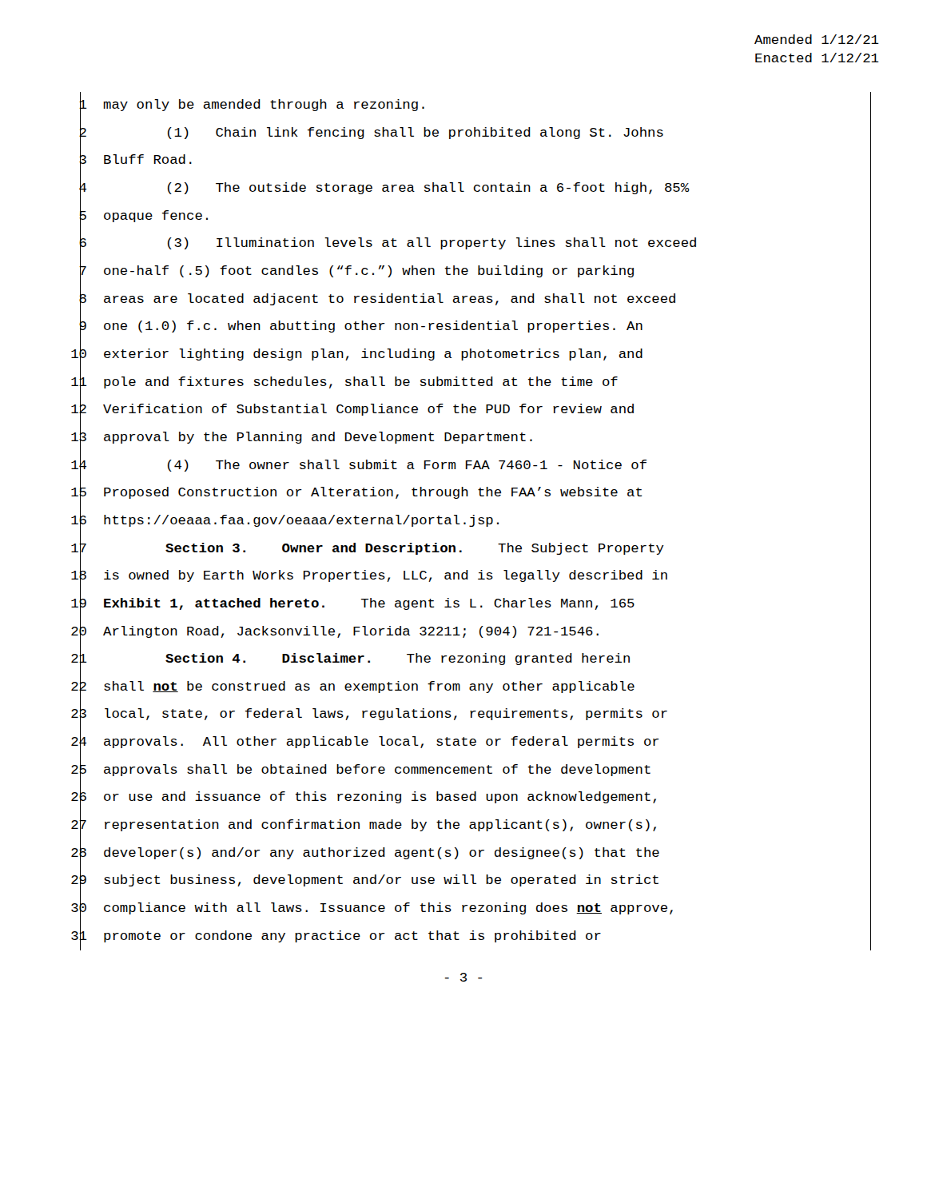Amended 1/12/21
Enacted 1/12/21
may only be amended through a rezoning.
(1) Chain link fencing shall be prohibited along St. Johns
Bluff Road.
(2) The outside storage area shall contain a 6-foot high, 85%
opaque fence.
(3) Illumination levels at all property lines shall not exceed
one-half (.5) foot candles (“f.c.”) when the building or parking
areas are located adjacent to residential areas, and shall not exceed
one (1.0) f.c. when abutting other non-residential properties. An
exterior lighting design plan, including a photometrics plan, and
pole and fixtures schedules, shall be submitted at the time of
Verification of Substantial Compliance of the PUD for review and
approval by the Planning and Development Department.
(4) The owner shall submit a Form FAA 7460-1 - Notice of
Proposed Construction or Alteration, through the FAA’s website at
https://oeaaa.faa.gov/oeaaa/external/portal.jsp.
Section 3. Owner and Description. The Subject Property
is owned by Earth Works Properties, LLC, and is legally described in
Exhibit 1, attached hereto. The agent is L. Charles Mann, 165
Arlington Road, Jacksonville, Florida 32211; (904) 721-1546.
Section 4. Disclaimer. The rezoning granted herein
shall not be construed as an exemption from any other applicable
local, state, or federal laws, regulations, requirements, permits or
approvals. All other applicable local, state or federal permits or
approvals shall be obtained before commencement of the development
or use and issuance of this rezoning is based upon acknowledgement,
representation and confirmation made by the applicant(s), owner(s),
developer(s) and/or any authorized agent(s) or designee(s) that the
subject business, development and/or use will be operated in strict
compliance with all laws. Issuance of this rezoning does not approve,
promote or condone any practice or act that is prohibited or
- 3 -